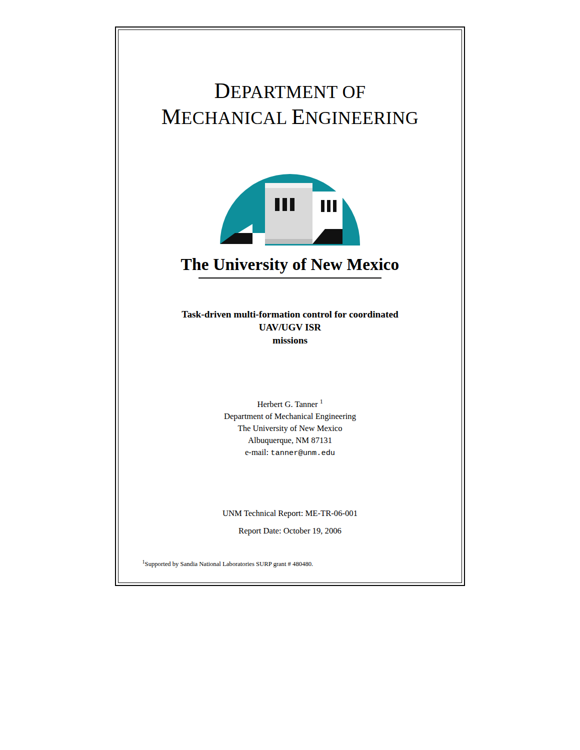DEPARTMENT OF
MECHANICAL ENGINEERING
The University of New Mexico
Task-driven multi-formation control for coordinated UAV/UGV ISR
missions
Herbert G. Tanner 1
Department of Mechanical Engineering
The University of New Mexico
Albuquerque, NM 87131
e-mail: tanner@unm.edu
UNM Technical Report: ME-TR-06-001
Report Date: October 19, 2006
1 Supported by Sandia National Laboratories SURP grant # 480480.